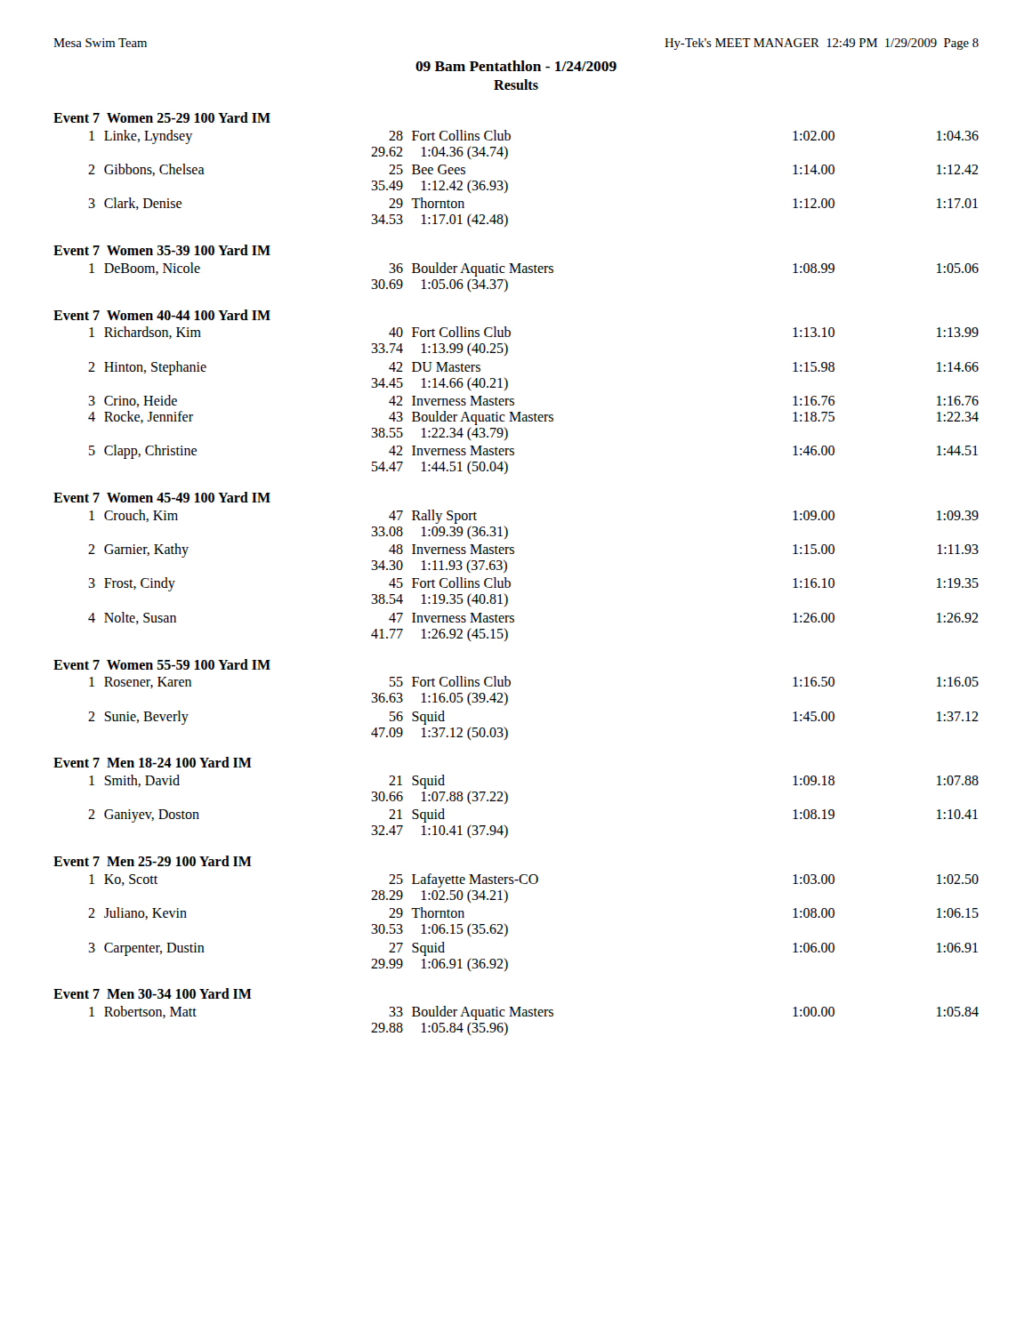Mesa Swim Team Hy-Tek's MEET MANAGER 12:49 PM 1/29/2009 Page 8
09 Bam Pentathlon - 1/24/2009
Results
Event 7 Women 25-29 100 Yard IM
| 1 | Linke, Lyndsey | 28 | Fort Collins Club | 1:02.00 | 1:04.36 |
| | 29.62 | 1:04.36 (34.74) |
| 2 | Gibbons, Chelsea | 25 | Bee Gees | 1:14.00 | 1:12.42 |
| | 35.49 | 1:12.42 (36.93) |
| 3 | Clark, Denise | 29 | Thornton | 1:12.00 | 1:17.01 |
| | 34.53 | 1:17.01 (42.48) |
Event 7 Women 35-39 100 Yard IM
| 1 | DeBoom, Nicole | 36 | Boulder Aquatic Masters | 1:08.99 | 1:05.06 |
| | 30.69 | 1:05.06 (34.37) |
Event 7 Women 40-44 100 Yard IM
| 1 | Richardson, Kim | 40 | Fort Collins Club | 1:13.10 | 1:13.99 |
| | 33.74 | 1:13.99 (40.25) |
| 2 | Hinton, Stephanie | 42 | DU Masters | 1:15.98 | 1:14.66 |
| | 34.45 | 1:14.66 (40.21) |
| 3 | Crino, Heide | 42 | Inverness Masters | 1:16.76 | 1:16.76 |
| 4 | Rocke, Jennifer | 43 | Boulder Aquatic Masters | 1:18.75 | 1:22.34 |
| | 38.55 | 1:22.34 (43.79) |
| 5 | Clapp, Christine | 42 | Inverness Masters | 1:46.00 | 1:44.51 |
| | 54.47 | 1:44.51 (50.04) |
Event 7 Women 45-49 100 Yard IM
| 1 | Crouch, Kim | 47 | Rally Sport | 1:09.00 | 1:09.39 |
| | 33.08 | 1:09.39 (36.31) |
| 2 | Garnier, Kathy | 48 | Inverness Masters | 1:15.00 | 1:11.93 |
| | 34.30 | 1:11.93 (37.63) |
| 3 | Frost, Cindy | 45 | Fort Collins Club | 1:16.10 | 1:19.35 |
| | 38.54 | 1:19.35 (40.81) |
| 4 | Nolte, Susan | 47 | Inverness Masters | 1:26.00 | 1:26.92 |
| | 41.77 | 1:26.92 (45.15) |
Event 7 Women 55-59 100 Yard IM
| 1 | Rosener, Karen | 55 | Fort Collins Club | 1:16.50 | 1:16.05 |
| | 36.63 | 1:16.05 (39.42) |
| 2 | Sunie, Beverly | 56 | Squid | 1:45.00 | 1:37.12 |
| | 47.09 | 1:37.12 (50.03) |
Event 7 Men 18-24 100 Yard IM
| 1 | Smith, David | 21 | Squid | 1:09.18 | 1:07.88 |
| | 30.66 | 1:07.88 (37.22) |
| 2 | Ganiyev, Doston | 21 | Squid | 1:08.19 | 1:10.41 |
| | 32.47 | 1:10.41 (37.94) |
Event 7 Men 25-29 100 Yard IM
| 1 | Ko, Scott | 25 | Lafayette Masters-CO | 1:03.00 | 1:02.50 |
| | 28.29 | 1:02.50 (34.21) |
| 2 | Juliano, Kevin | 29 | Thornton | 1:08.00 | 1:06.15 |
| | 30.53 | 1:06.15 (35.62) |
| 3 | Carpenter, Dustin | 27 | Squid | 1:06.00 | 1:06.91 |
| | 29.99 | 1:06.91 (36.92) |
Event 7 Men 30-34 100 Yard IM
| 1 | Robertson, Matt | 33 | Boulder Aquatic Masters | 1:00.00 | 1:05.84 |
| | 29.88 | 1:05.84 (35.96) |